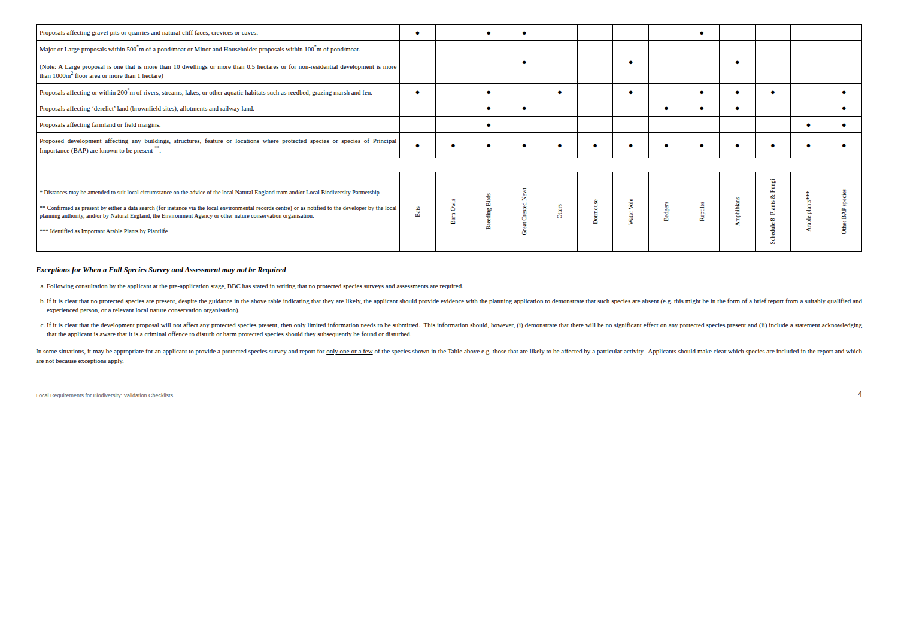| Proposals affecting gravel pits or quarries and natural cliff faces, crevices or caves. | ● | | ● | ● | | | | | ● | | | | |
| Major or Large proposals within 500 * m of a pond/moat or Minor and Householder proposals within 100 * m of pond/moat. (Note: A Large proposal is one that is more than 10 dwellings or more than 0.5 hectares or for non-residential development is more than 1000m 2 floor area or more than 1 hectare) | | | | ● | | | ● | | | ● | | | |
| Proposals affecting or within 200 * m of rivers, streams, lakes, or other aquatic habitats such as reedbed, grazing marsh and fen. | ● | | ● | | ● | | ● | | ● | ● | ● | | ● |
| Proposals affecting ‘derelict’ land (brownfield sites), allotments and railway land. | | | ● | ● | | | | ● | ● | ● | | | ● |
| Proposals affecting farmland or field margins. | | | ● | | | | | | | | | ● | ● |
| Proposed development affecting any buildings, structures, feature or locations where protected species or species of Principal Importance (BAP) are known to be present ** . | ● | ● | ● | ● | ● | ● | ● | ● | ● | ● | ● | ● | ● |
| * Distances may be amended to suit local circumstance on the advice of the local Natural England team and/or Local Biodiversity Partnership ** Confirmed as present by either a data search (for instance via the local environmental records centre) or as notified to the developer by the local planning authority, and/or by Natural England, the Environment Agency or other nature conservation organisation. *** Identified as Important Arable Plants by Plantlife | Bats | Barn Owls | Breeding Birds | Great Crested Newt | Otters | Dormouse | Water Vole | Badgers | Reptiles | Amphibians | Schedule 8 Plants & Fungi | Arable plants*** | Other BAP species |
Exceptions for When a Full Species Survey and Assessment may not be Required
Following consultation by the applicant at the pre-application stage, BBC has stated in writing that no protected species surveys and assessments are required.
If it is clear that no protected species are present, despite the guidance in the above table indicating that they are likely, the applicant should provide evidence with the planning application to demonstrate that such species are absent (e.g. this might be in the form of a brief report from a suitably qualified and experienced person, or a relevant local nature conservation organisation).
If it is clear that the development proposal will not affect any protected species present, then only limited information needs to be submitted. This information should, however, (i) demonstrate that there will be no significant effect on any protected species present and (ii) include a statement acknowledging that the applicant is aware that it is a criminal offence to disturb or harm protected species should they subsequently be found or disturbed.
In some situations, it may be appropriate for an applicant to provide a protected species survey and report for only one or a few of the species shown in the Table above e.g. those that are likely to be affected by a particular activity. Applicants should make clear which species are included in the report and which are not because exceptions apply.
Local Requirements for Biodiversity: Validation Checklists
4